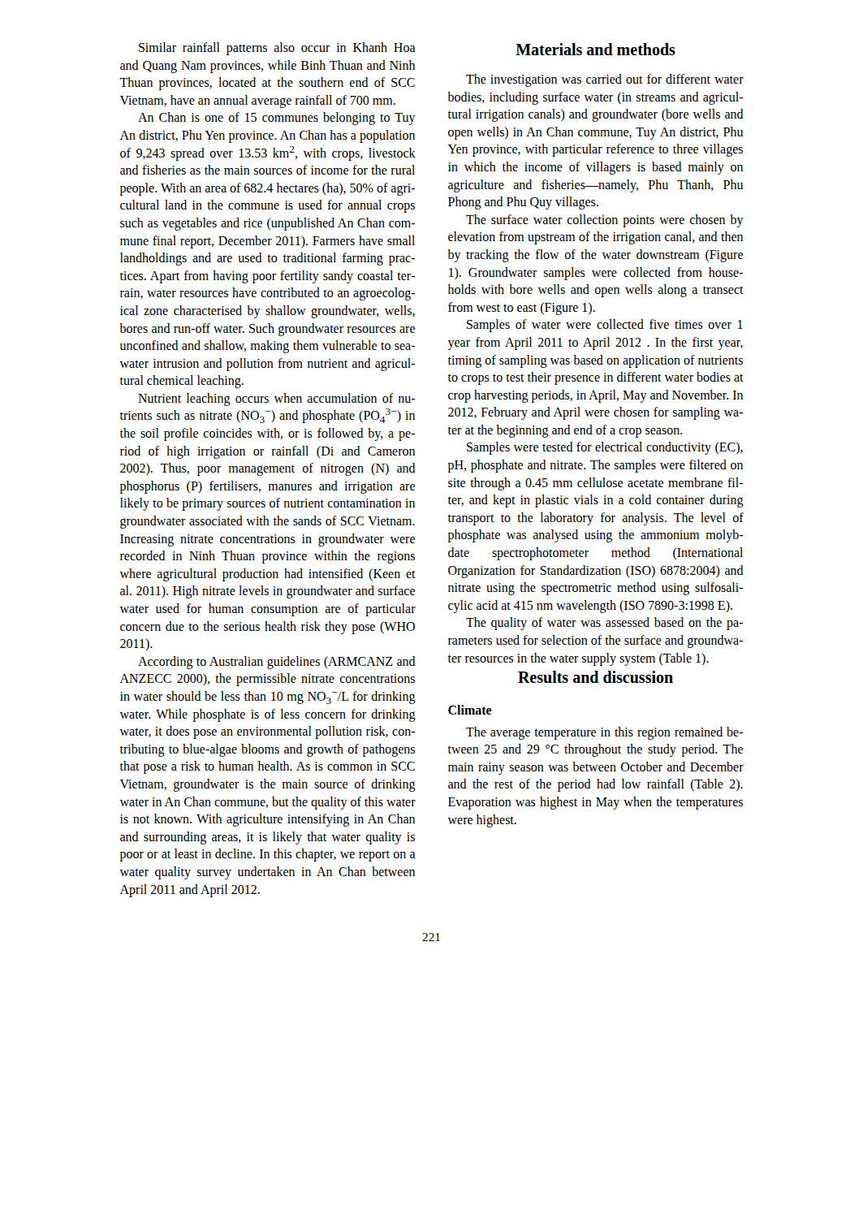Similar rainfall patterns also occur in Khanh Hoa and Quang Nam provinces, while Binh Thuan and Ninh Thuan provinces, located at the southern end of SCC Vietnam, have an annual average rainfall of 700 mm.
An Chan is one of 15 communes belonging to Tuy An district, Phu Yen province. An Chan has a population of 9,243 spread over 13.53 km2, with crops, livestock and fisheries as the main sources of income for the rural people. With an area of 682.4 hectares (ha), 50% of agricultural land in the commune is used for annual crops such as vegetables and rice (unpublished An Chan commune final report, December 2011). Farmers have small landholdings and are used to traditional farming practices. Apart from having poor fertility sandy coastal terrain, water resources have contributed to an agroecological zone characterised by shallow groundwater, wells, bores and run-off water. Such groundwater resources are unconfined and shallow, making them vulnerable to seawater intrusion and pollution from nutrient and agricultural chemical leaching.
Nutrient leaching occurs when accumulation of nutrients such as nitrate (NO3−) and phosphate (PO43−) in the soil profile coincides with, or is followed by, a period of high irrigation or rainfall (Di and Cameron 2002). Thus, poor management of nitrogen (N) and phosphorus (P) fertilisers, manures and irrigation are likely to be primary sources of nutrient contamination in groundwater associated with the sands of SCC Vietnam. Increasing nitrate concentrations in groundwater were recorded in Ninh Thuan province within the regions where agricultural production had intensified (Keen et al. 2011). High nitrate levels in groundwater and surface water used for human consumption are of particular concern due to the serious health risk they pose (WHO 2011).
According to Australian guidelines (ARMCANZ and ANZECC 2000), the permissible nitrate concentrations in water should be less than 10 mg NO3−/L for drinking water. While phosphate is of less concern for drinking water, it does pose an environmental pollution risk, contributing to blue-algae blooms and growth of pathogens that pose a risk to human health. As is common in SCC Vietnam, groundwater is the main source of drinking water in An Chan commune, but the quality of this water is not known. With agriculture intensifying in An Chan and surrounding areas, it is likely that water quality is poor or at least in decline. In this chapter, we report on a water quality survey undertaken in An Chan between April 2011 and April 2012.
Materials and methods
The investigation was carried out for different water bodies, including surface water (in streams and agricultural irrigation canals) and groundwater (bore wells and open wells) in An Chan commune, Tuy An district, Phu Yen province, with particular reference to three villages in which the income of villagers is based mainly on agriculture and fisheries—namely, Phu Thanh, Phu Phong and Phu Quy villages.
The surface water collection points were chosen by elevation from upstream of the irrigation canal, and then by tracking the flow of the water downstream (Figure 1). Groundwater samples were collected from households with bore wells and open wells along a transect from west to east (Figure 1).
Samples of water were collected five times over 1 year from April 2011 to April 2012 . In the first year, timing of sampling was based on application of nutrients to crops to test their presence in different water bodies at crop harvesting periods, in April, May and November. In 2012, February and April were chosen for sampling water at the beginning and end of a crop season.
Samples were tested for electrical conductivity (EC), pH, phosphate and nitrate. The samples were filtered on site through a 0.45 mm cellulose acetate membrane filter, and kept in plastic vials in a cold container during transport to the laboratory for analysis. The level of phosphate was analysed using the ammonium molybdate spectrophotometer method (International Organization for Standardization (ISO) 6878:2004) and nitrate using the spectrometric method using sulfosalicylic acid at 415 nm wavelength (ISO 7890-3:1998 E).
The quality of water was assessed based on the parameters used for selection of the surface and groundwater resources in the water supply system (Table 1).
Results and discussion
Climate
The average temperature in this region remained between 25 and 29 °C throughout the study period. The main rainy season was between October and December and the rest of the period had low rainfall (Table 2). Evaporation was highest in May when the temperatures were highest.
221